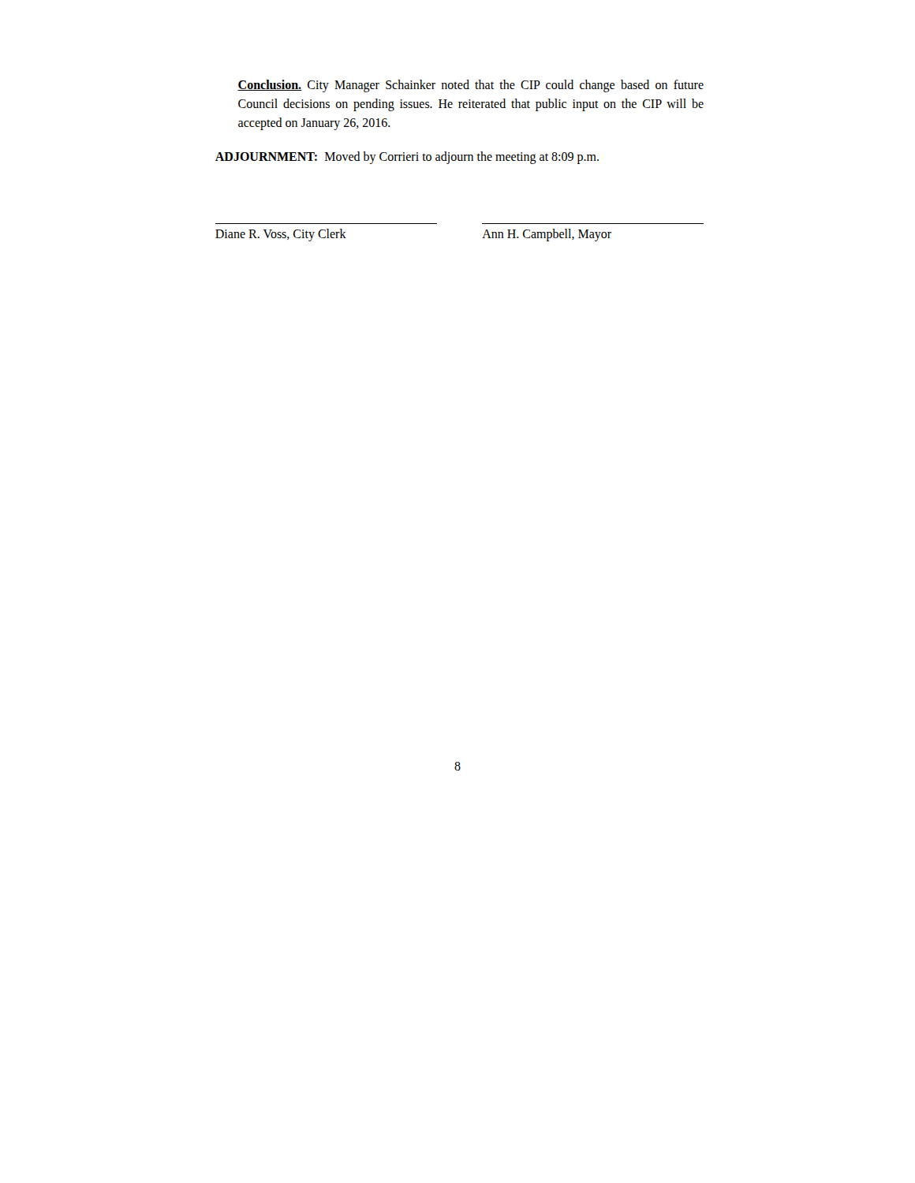Conclusion. City Manager Schainker noted that the CIP could change based on future Council decisions on pending issues. He reiterated that public input on the CIP will be accepted on January 26, 2016.
ADJOURNMENT: Moved by Corrieri to adjourn the meeting at 8:09 p.m.
Diane R. Voss, City Clerk
Ann H. Campbell, Mayor
8